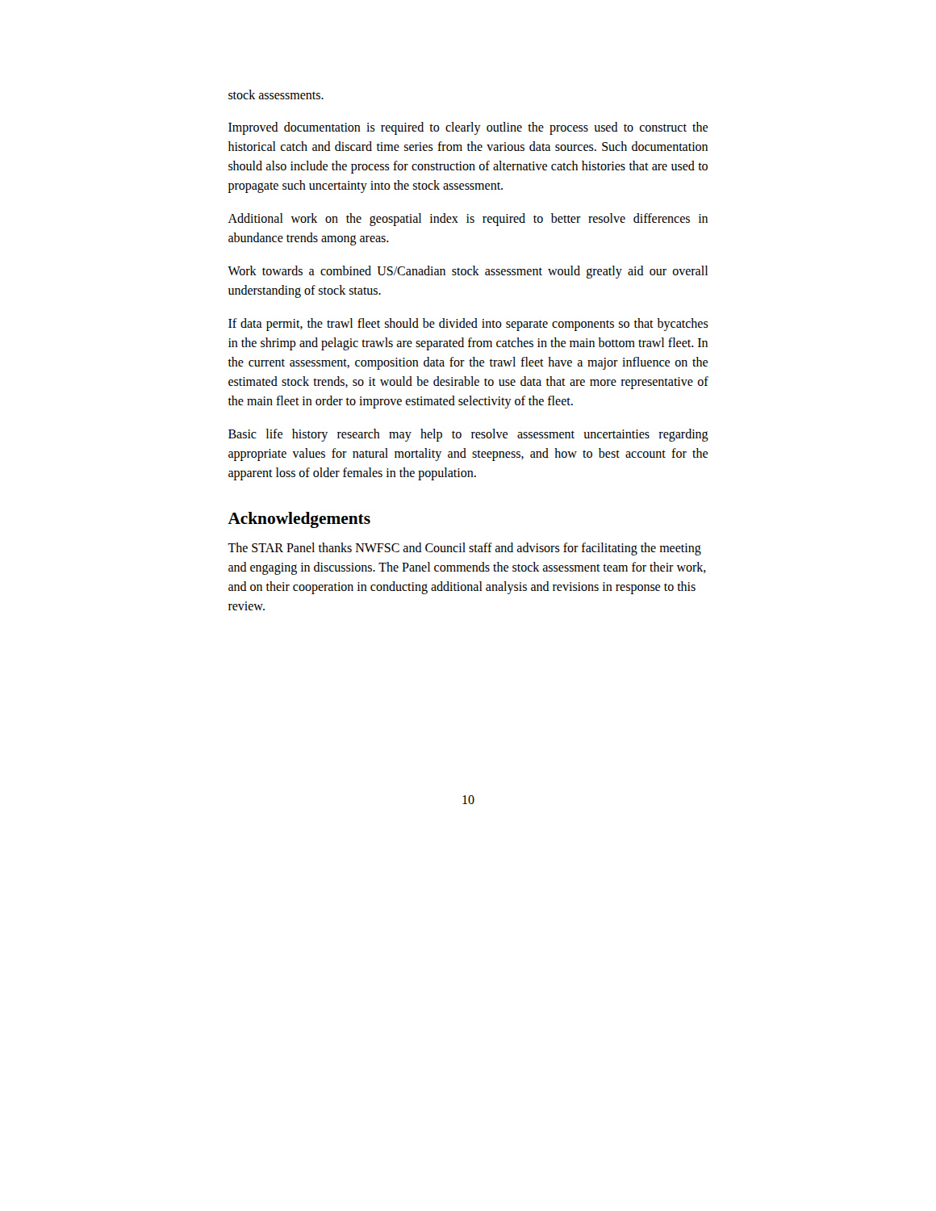stock assessments.
Improved documentation is required to clearly outline the process used to construct the historical catch and discard time series from the various data sources. Such documentation should also include the process for construction of alternative catch histories that are used to propagate such uncertainty into the stock assessment.
Additional work on the geospatial index is required to better resolve differences in abundance trends among areas.
Work towards a combined US/Canadian stock assessment would greatly aid our overall understanding of stock status.
If data permit, the trawl fleet should be divided into separate components so that bycatches in the shrimp and pelagic trawls are separated from catches in the main bottom trawl fleet. In the current assessment, composition data for the trawl fleet have a major influence on the estimated stock trends, so it would be desirable to use data that are more representative of the main fleet in order to improve estimated selectivity of the fleet.
Basic life history research may help to resolve assessment uncertainties regarding appropriate values for natural mortality and steepness, and how to best account for the apparent loss of older females in the population.
Acknowledgements
The STAR Panel thanks NWFSC and Council staff and advisors for facilitating the meeting and engaging in discussions. The Panel commends the stock assessment team for their work, and on their cooperation in conducting additional analysis and revisions in response to this review.
10